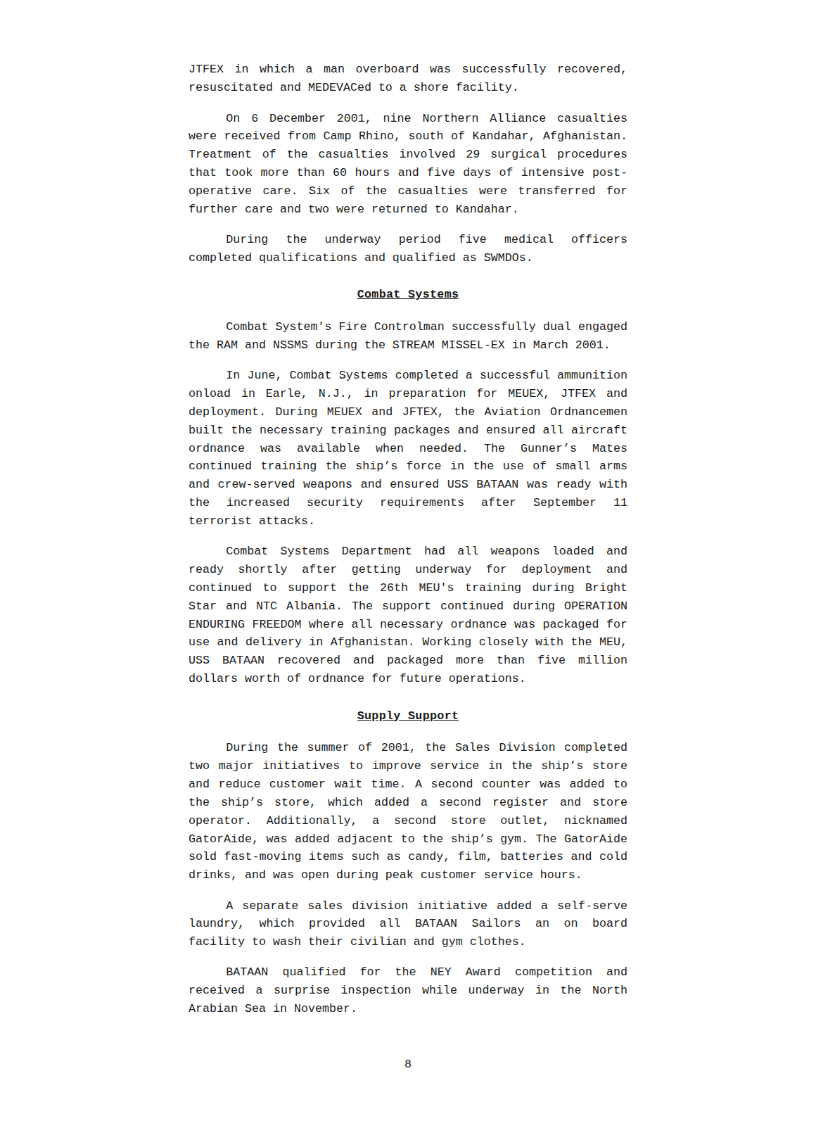JTFEX in which a man overboard was successfully recovered, resuscitated and MEDEVACed to a shore facility.
On 6 December 2001, nine Northern Alliance casualties were received from Camp Rhino, south of Kandahar, Afghanistan. Treatment of the casualties involved 29 surgical procedures that took more than 60 hours and five days of intensive post-operative care. Six of the casualties were transferred for further care and two were returned to Kandahar.
During the underway period five medical officers completed qualifications and qualified as SWMDOs.
Combat Systems
Combat System's Fire Controlman successfully dual engaged the RAM and NSSMS during the STREAM MISSEL-EX in March 2001.
In June, Combat Systems completed a successful ammunition onload in Earle, N.J., in preparation for MEUEX, JTFEX and deployment. During MEUEX and JFTEX, the Aviation Ordnancemen built the necessary training packages and ensured all aircraft ordnance was available when needed. The Gunner’s Mates continued training the ship’s force in the use of small arms and crew-served weapons and ensured USS BATAAN was ready with the increased security requirements after September 11 terrorist attacks.
Combat Systems Department had all weapons loaded and ready shortly after getting underway for deployment and continued to support the 26th MEU's training during Bright Star and NTC Albania. The support continued during OPERATION ENDURING FREEDOM where all necessary ordnance was packaged for use and delivery in Afghanistan. Working closely with the MEU, USS BATAAN recovered and packaged more than five million dollars worth of ordnance for future operations.
Supply Support
During the summer of 2001, the Sales Division completed two major initiatives to improve service in the ship’s store and reduce customer wait time. A second counter was added to the ship’s store, which added a second register and store operator. Additionally, a second store outlet, nicknamed GatorAide, was added adjacent to the ship’s gym. The GatorAide sold fast-moving items such as candy, film, batteries and cold drinks, and was open during peak customer service hours.
A separate sales division initiative added a self-serve laundry, which provided all BATAAN Sailors an on board facility to wash their civilian and gym clothes.
BATAAN qualified for the NEY Award competition and received a surprise inspection while underway in the North Arabian Sea in November.
8